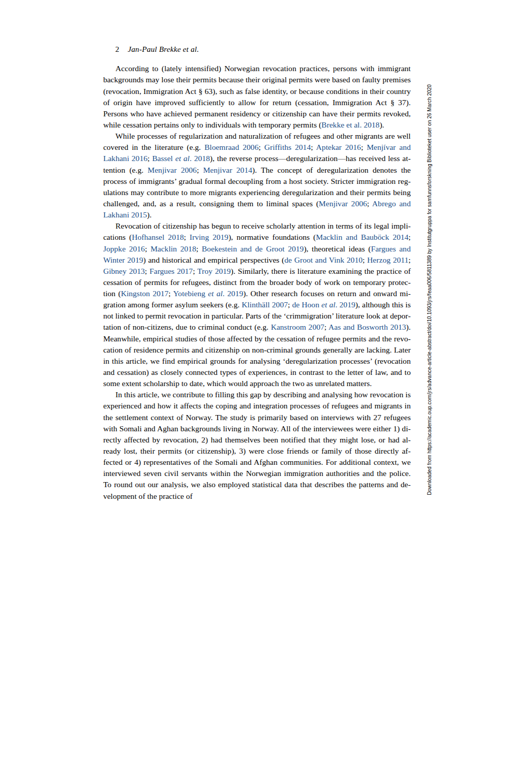Downloaded from https://academic.oup.com/jrs/advance-article-abstract/doi/10.1093/jrs/feaa006/5811389 by Institutgruppa for samfunnsforskning Biblioteket user on 26 March 2020
2 Jan-Paul Brekke et al.
According to (lately intensified) Norwegian revocation practices, persons with immigrant backgrounds may lose their permits because their original permits were based on faulty premises (revocation, Immigration Act § 63), such as false identity, or because conditions in their country of origin have improved sufficiently to allow for return (cessation, Immigration Act § 37). Persons who have achieved permanent residency or citizenship can have their permits revoked, while cessation pertains only to individuals with temporary permits (Brekke et al. 2018).
While processes of regularization and naturalization of refugees and other migrants are well covered in the literature (e.g. Bloemraad 2006; Griffiths 2014; Aptekar 2016; Menjívar and Lakhani 2016; Bassel et al. 2018), the reverse process—deregularization—has received less attention (e.g. Menjivar 2006; Menjivar 2014). The concept of deregularization denotes the process of immigrants’ gradual formal decoupling from a host society. Stricter immigration regulations may contribute to more migrants experiencing deregularization and their permits being challenged, and, as a result, consigning them to liminal spaces (Menjivar 2006; Abrego and Lakhani 2015).
Revocation of citizenship has begun to receive scholarly attention in terms of its legal implications (Hofhansel 2018; Irving 2019), normative foundations (Macklin and Bauböck 2014; Joppke 2016; Macklin 2018; Boekestein and de Groot 2019), theoretical ideas (Fargues and Winter 2019) and historical and empirical perspectives (de Groot and Vink 2010; Herzog 2011; Gibney 2013; Fargues 2017; Troy 2019). Similarly, there is literature examining the practice of cessation of permits for refugees, distinct from the broader body of work on temporary protection (Kingston 2017; Yotebieng et al. 2019). Other research focuses on return and onward migration among former asylum seekers (e.g. Klinthäll 2007; de Hoon et al. 2019), although this is not linked to permit revocation in particular. Parts of the ‘crimmigration’ literature look at deportation of non-citizens, due to criminal conduct (e.g. Kanstroom 2007; Aas and Bosworth 2013). Meanwhile, empirical studies of those affected by the cessation of refugee permits and the revocation of residence permits and citizenship on non-criminal grounds generally are lacking. Later in this article, we find empirical grounds for analysing ‘deregularization processes’ (revocation and cessation) as closely connected types of experiences, in contrast to the letter of law, and to some extent scholarship to date, which would approach the two as unrelated matters.
In this article, we contribute to filling this gap by describing and analysing how revocation is experienced and how it affects the coping and integration processes of refugees and migrants in the settlement context of Norway. The study is primarily based on interviews with 27 refugees with Somali and Aghan backgrounds living in Norway. All of the interviewees were either 1) directly affected by revocation, 2) had themselves been notified that they might lose, or had already lost, their permits (or citizenship), 3) were close friends or family of those directly affected or 4) representatives of the Somali and Afghan communities. For additional context, we interviewed seven civil servants within the Norwegian immigration authorities and the police. To round out our analysis, we also employed statistical data that describes the patterns and development of the practice of